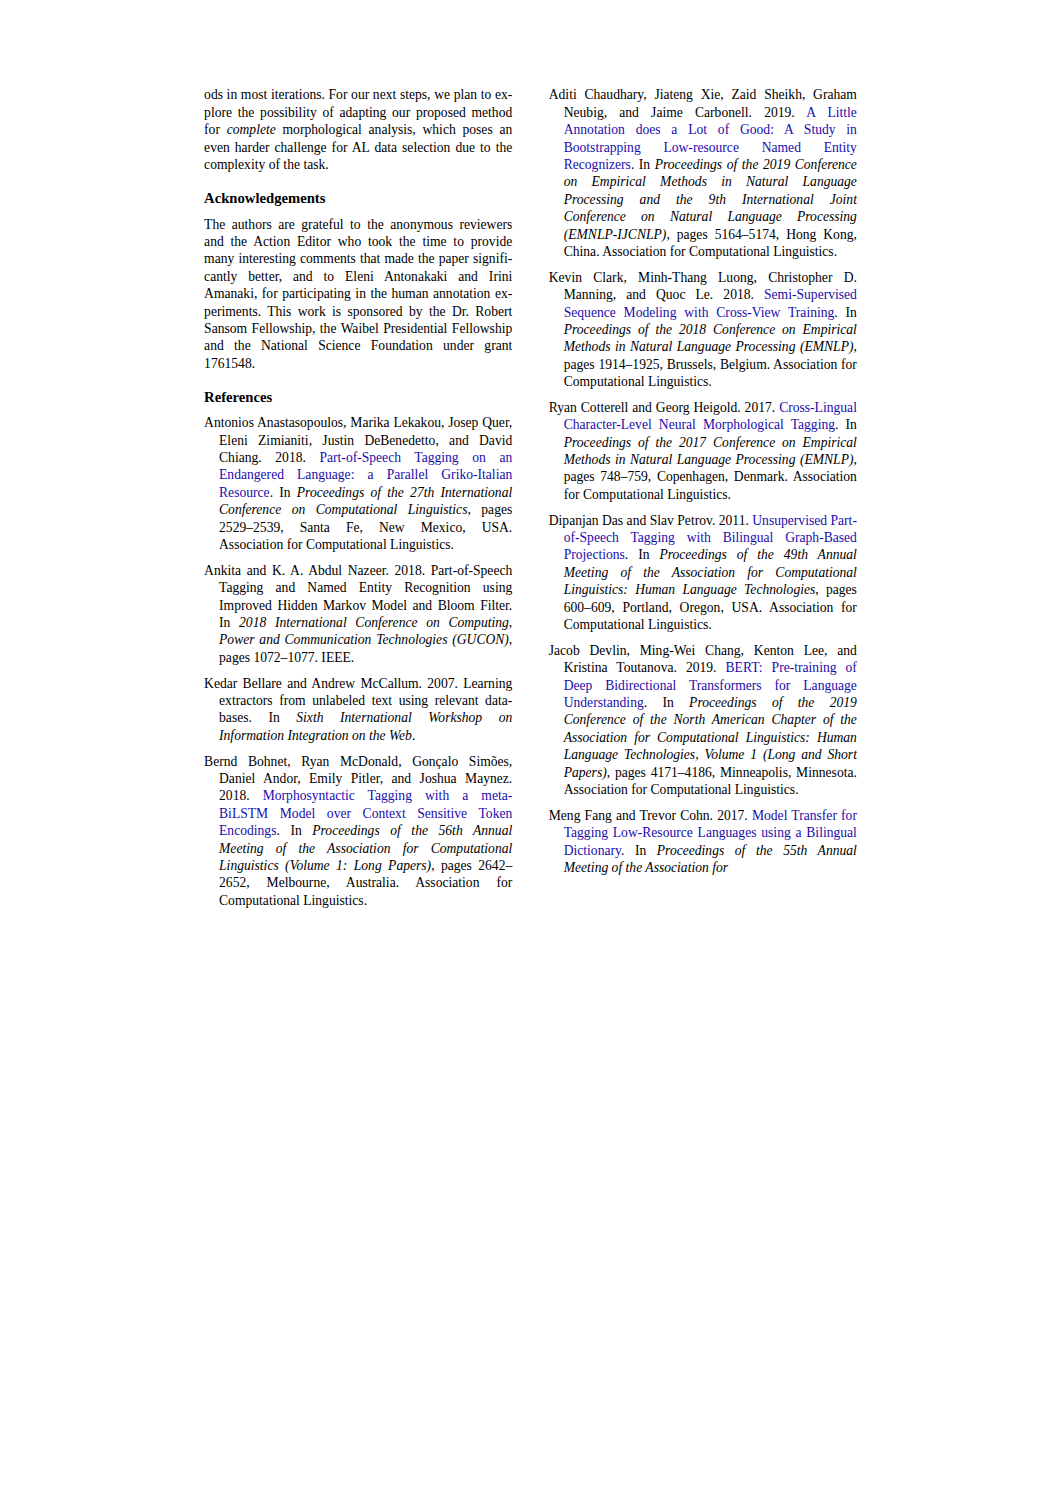ods in most iterations. For our next steps, we plan to explore the possibility of adapting our proposed method for complete morphological analysis, which poses an even harder challenge for AL data selection due to the complexity of the task.
Acknowledgements
The authors are grateful to the anonymous reviewers and the Action Editor who took the time to provide many interesting comments that made the paper significantly better, and to Eleni Antonakaki and Irini Amanaki, for participating in the human annotation experiments. This work is sponsored by the Dr. Robert Sansom Fellowship, the Waibel Presidential Fellowship and the National Science Foundation under grant 1761548.
References
Antonios Anastasopoulos, Marika Lekakou, Josep Quer, Eleni Zimianiti, Justin DeBenedetto, and David Chiang. 2018. Part-of-Speech Tagging on an Endangered Language: a Parallel Griko-Italian Resource. In Proceedings of the 27th International Conference on Computational Linguistics, pages 2529–2539, Santa Fe, New Mexico, USA. Association for Computational Linguistics.
Ankita and K. A. Abdul Nazeer. 2018. Part-of-Speech Tagging and Named Entity Recognition using Improved Hidden Markov Model and Bloom Filter. In 2018 International Conference on Computing, Power and Communication Technologies (GUCON), pages 1072–1077. IEEE.
Kedar Bellare and Andrew McCallum. 2007. Learning extractors from unlabeled text using relevant databases. In Sixth International Workshop on Information Integration on the Web.
Bernd Bohnet, Ryan McDonald, Gonçalo Simões, Daniel Andor, Emily Pitler, and Joshua Maynez. 2018. Morphosyntactic Tagging with a meta-BiLSTM Model over Context Sensitive Token Encodings. In Proceedings of the 56th Annual Meeting of the Association for Computational Linguistics (Volume 1: Long Papers), pages 2642–2652, Melbourne, Australia. Association for Computational Linguistics.
Aditi Chaudhary, Jiateng Xie, Zaid Sheikh, Graham Neubig, and Jaime Carbonell. 2019. A Little Annotation does a Lot of Good: A Study in Bootstrapping Low-resource Named Entity Recognizers. In Proceedings of the 2019 Conference on Empirical Methods in Natural Language Processing and the 9th International Joint Conference on Natural Language Processing (EMNLP-IJCNLP), pages 5164–5174, Hong Kong, China. Association for Computational Linguistics.
Kevin Clark, Minh-Thang Luong, Christopher D. Manning, and Quoc Le. 2018. Semi-Supervised Sequence Modeling with Cross-View Training. In Proceedings of the 2018 Conference on Empirical Methods in Natural Language Processing (EMNLP), pages 1914–1925, Brussels, Belgium. Association for Computational Linguistics.
Ryan Cotterell and Georg Heigold. 2017. Cross-Lingual Character-Level Neural Morphological Tagging. In Proceedings of the 2017 Conference on Empirical Methods in Natural Language Processing (EMNLP), pages 748–759, Copenhagen, Denmark. Association for Computational Linguistics.
Dipanjan Das and Slav Petrov. 2011. Unsupervised Part-of-Speech Tagging with Bilingual Graph-Based Projections. In Proceedings of the 49th Annual Meeting of the Association for Computational Linguistics: Human Language Technologies, pages 600–609, Portland, Oregon, USA. Association for Computational Linguistics.
Jacob Devlin, Ming-Wei Chang, Kenton Lee, and Kristina Toutanova. 2019. BERT: Pre-training of Deep Bidirectional Transformers for Language Understanding. In Proceedings of the 2019 Conference of the North American Chapter of the Association for Computational Linguistics: Human Language Technologies, Volume 1 (Long and Short Papers), pages 4171–4186, Minneapolis, Minnesota. Association for Computational Linguistics.
Meng Fang and Trevor Cohn. 2017. Model Transfer for Tagging Low-Resource Languages using a Bilingual Dictionary. In Proceedings of the 55th Annual Meeting of the Association for